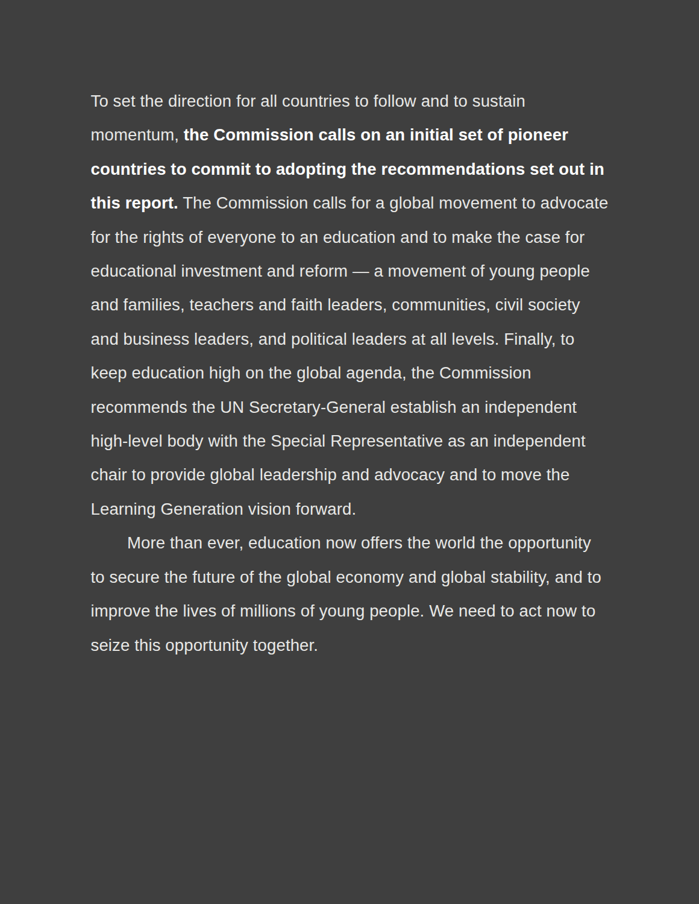To set the direction for all countries to follow and to sustain momentum, the Commission calls on an initial set of pioneer countries to commit to adopting the recommendations set out in this report. The Commission calls for a global movement to advocate for the rights of everyone to an education and to make the case for educational investment and reform — a movement of young people and families, teachers and faith leaders, communities, civil society and business leaders, and political leaders at all levels. Finally, to keep education high on the global agenda, the Commission recommends the UN Secretary-General establish an independent high-level body with the Special Representative as an independent chair to provide global leadership and advocacy and to move the Learning Generation vision forward.
More than ever, education now offers the world the opportunity to secure the future of the global economy and global stability, and to improve the lives of millions of young people. We need to act now to seize this opportunity together.